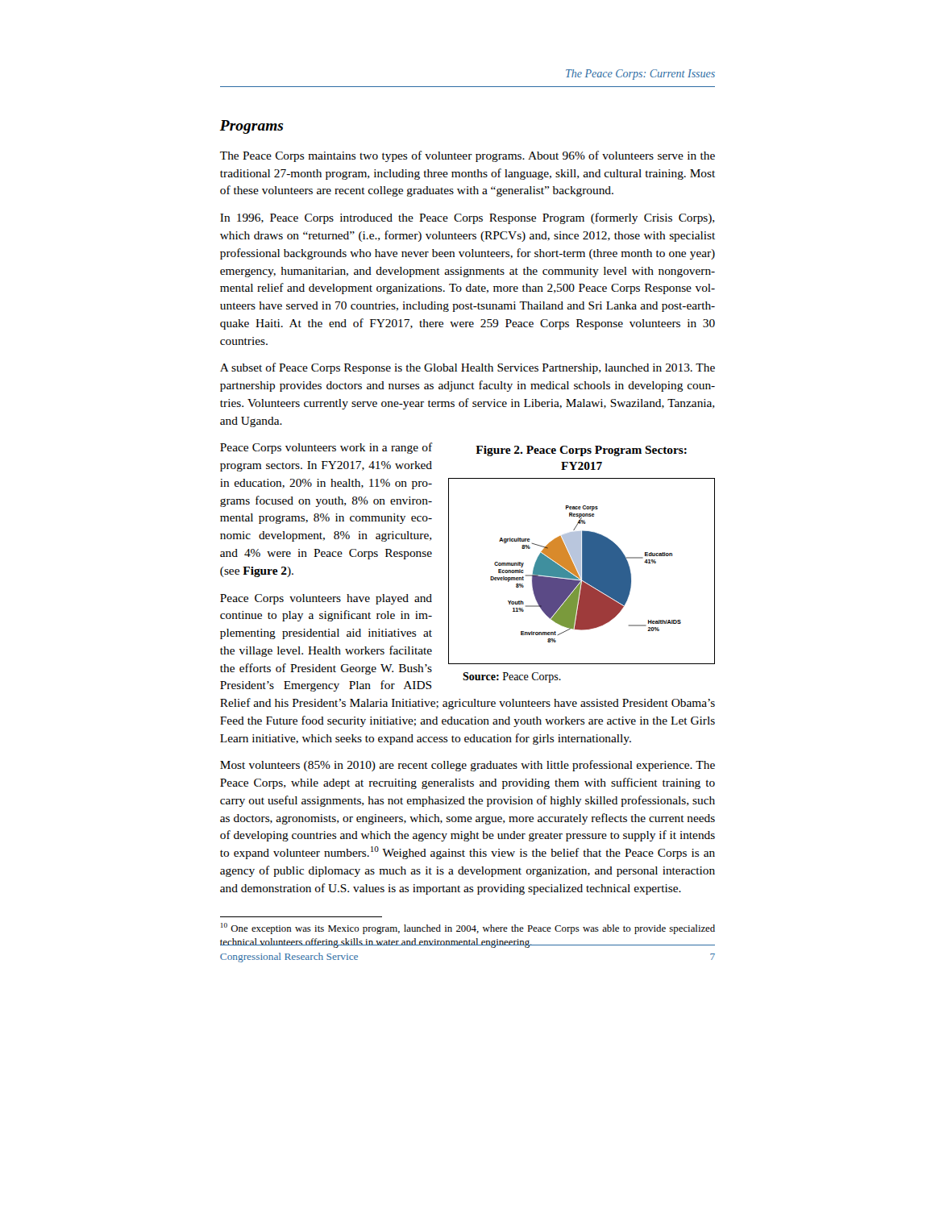The Peace Corps: Current Issues
Programs
The Peace Corps maintains two types of volunteer programs. About 96% of volunteers serve in the traditional 27-month program, including three months of language, skill, and cultural training. Most of these volunteers are recent college graduates with a “generalist” background.
In 1996, Peace Corps introduced the Peace Corps Response Program (formerly Crisis Corps), which draws on “returned” (i.e., former) volunteers (RPCVs) and, since 2012, those with specialist professional backgrounds who have never been volunteers, for short-term (three month to one year) emergency, humanitarian, and development assignments at the community level with nongovernmental relief and development organizations. To date, more than 2,500 Peace Corps Response volunteers have served in 70 countries, including post-tsunami Thailand and Sri Lanka and post-earthquake Haiti. At the end of FY2017, there were 259 Peace Corps Response volunteers in 30 countries.
A subset of Peace Corps Response is the Global Health Services Partnership, launched in 2013. The partnership provides doctors and nurses as adjunct faculty in medical schools in developing countries. Volunteers currently serve one-year terms of service in Liberia, Malawi, Swaziland, Tanzania, and Uganda.
Figure 2. Peace Corps Program Sectors:
FY2017
Education 41% Health/AIDS 20% Environment 8% Youth 11% Community Economic Development 8% Agriculture 8% Peace Corps Response 4%
Source: Peace Corps.
Peace Corps volunteers work in a range of program sectors. In FY2017, 41% worked in education, 20% in health, 11% on programs focused on youth, 8% on environmental programs, 8% in community economic development, 8% in agriculture, and 4% were in Peace Corps Response (see Figure 2).
Peace Corps volunteers have played and continue to play a significant role in implementing presidential aid initiatives at the village level. Health workers facilitate the efforts of President George W. Bush’s President’s Emergency Plan for AIDS Relief and his President’s Malaria Initiative; agriculture volunteers have assisted President Obama’s Feed the Future food security initiative; and education and youth workers are active in the Let Girls Learn initiative, which seeks to expand access to education for girls internationally.
Most volunteers (85% in 2010) are recent college graduates with little professional experience. The Peace Corps, while adept at recruiting generalists and providing them with sufficient training to carry out useful assignments, has not emphasized the provision of highly skilled professionals, such as doctors, agronomists, or engineers, which, some argue, more accurately reflects the current needs of developing countries and which the agency might be under greater pressure to supply if it intends to expand volunteer numbers.10 Weighed against this view is the belief that the Peace Corps is an agency of public diplomacy as much as it is a development organization, and personal interaction and demonstration of U.S. values is as important as providing specialized technical expertise.
10 One exception was its Mexico program, launched in 2004, where the Peace Corps was able to provide specialized technical volunteers offering skills in water and environmental engineering.
Congressional Research Service 7